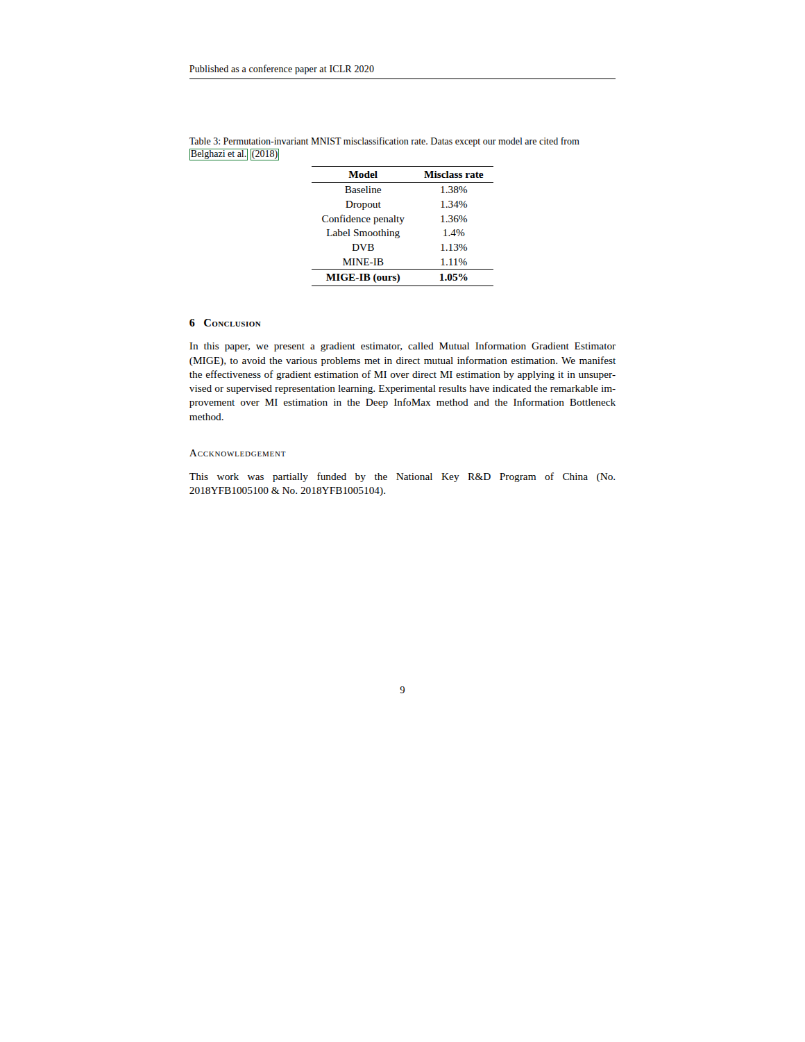Published as a conference paper at ICLR 2020
Table 3: Permutation-invariant MNIST misclassification rate. Datas except our model are cited from Belghazi et al. (2018)
| Model | Misclass rate |
| --- | --- |
| Baseline | 1.38% |
| Dropout | 1.34% |
| Confidence penalty | 1.36% |
| Label Smoothing | 1.4% |
| DVB | 1.13% |
| MINE-IB | 1.11% |
| MIGE-IB (ours) | 1.05% |
6 Conclusion
In this paper, we present a gradient estimator, called Mutual Information Gradient Estimator (MIGE), to avoid the various problems met in direct mutual information estimation. We manifest the effectiveness of gradient estimation of MI over direct MI estimation by applying it in unsupervised or supervised representation learning. Experimental results have indicated the remarkable improvement over MI estimation in the Deep InfoMax method and the Information Bottleneck method.
Accknowledgement
This work was partially funded by the National Key R&D Program of China (No. 2018YFB1005100 & No. 2018YFB1005104).
9